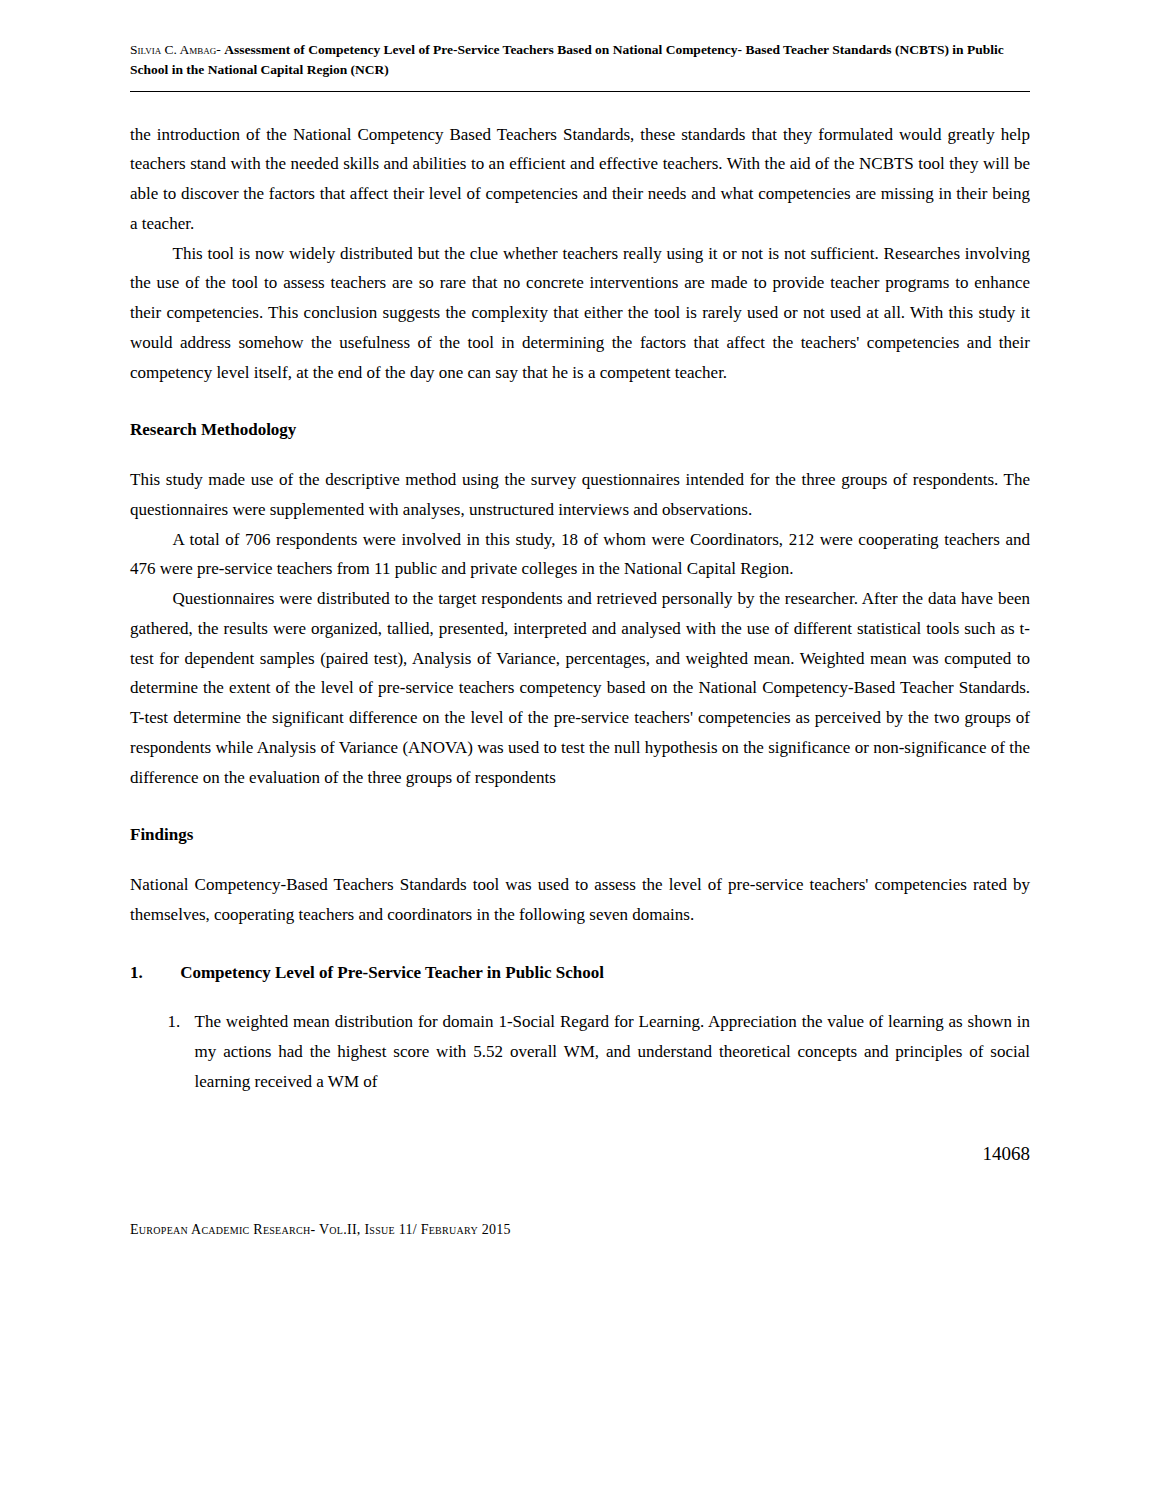Silvia C. Ambag- Assessment of Competency Level of Pre-Service Teachers Based on National Competency- Based Teacher Standards (NCBTS) in Public School in the National Capital Region (NCR)
the introduction of the National Competency Based Teachers Standards, these standards that they formulated would greatly help teachers stand with the needed skills and abilities to an efficient and effective teachers. With the aid of the NCBTS tool they will be able to discover the factors that affect their level of competencies and their needs and what competencies are missing in their being a teacher.
This tool is now widely distributed but the clue whether teachers really using it or not is not sufficient. Researches involving the use of the tool to assess teachers are so rare that no concrete interventions are made to provide teacher programs to enhance their competencies. This conclusion suggests the complexity that either the tool is rarely used or not used at all. With this study it would address somehow the usefulness of the tool in determining the factors that affect the teachers' competencies and their competency level itself, at the end of the day one can say that he is a competent teacher.
Research Methodology
This study made use of the descriptive method using the survey questionnaires intended for the three groups of respondents. The questionnaires were supplemented with analyses, unstructured interviews and observations.
A total of 706 respondents were involved in this study, 18 of whom were Coordinators, 212 were cooperating teachers and 476 were pre-service teachers from 11 public and private colleges in the National Capital Region.
Questionnaires were distributed to the target respondents and retrieved personally by the researcher. After the data have been gathered, the results were organized, tallied, presented, interpreted and analysed with the use of different statistical tools such as t-test for dependent samples (paired test), Analysis of Variance, percentages, and weighted mean. Weighted mean was computed to determine the extent of the level of pre-service teachers competency based on the National Competency-Based Teacher Standards. T-test determine the significant difference on the level of the pre-service teachers' competencies as perceived by the two groups of respondents while Analysis of Variance (ANOVA) was used to test the null hypothesis on the significance or non-significance of the difference on the evaluation of the three groups of respondents
Findings
National Competency-Based Teachers Standards tool was used to assess the level of pre-service teachers' competencies rated by themselves, cooperating teachers and coordinators in the following seven domains.
1. Competency Level of Pre-Service Teacher in Public School
The weighted mean distribution for domain 1-Social Regard for Learning. Appreciation the value of learning as shown in my actions had the highest score with 5.52 overall WM, and understand theoretical concepts and principles of social learning received a WM of
14068
European Academic Research- Vol.II, Issue 11/ February 2015